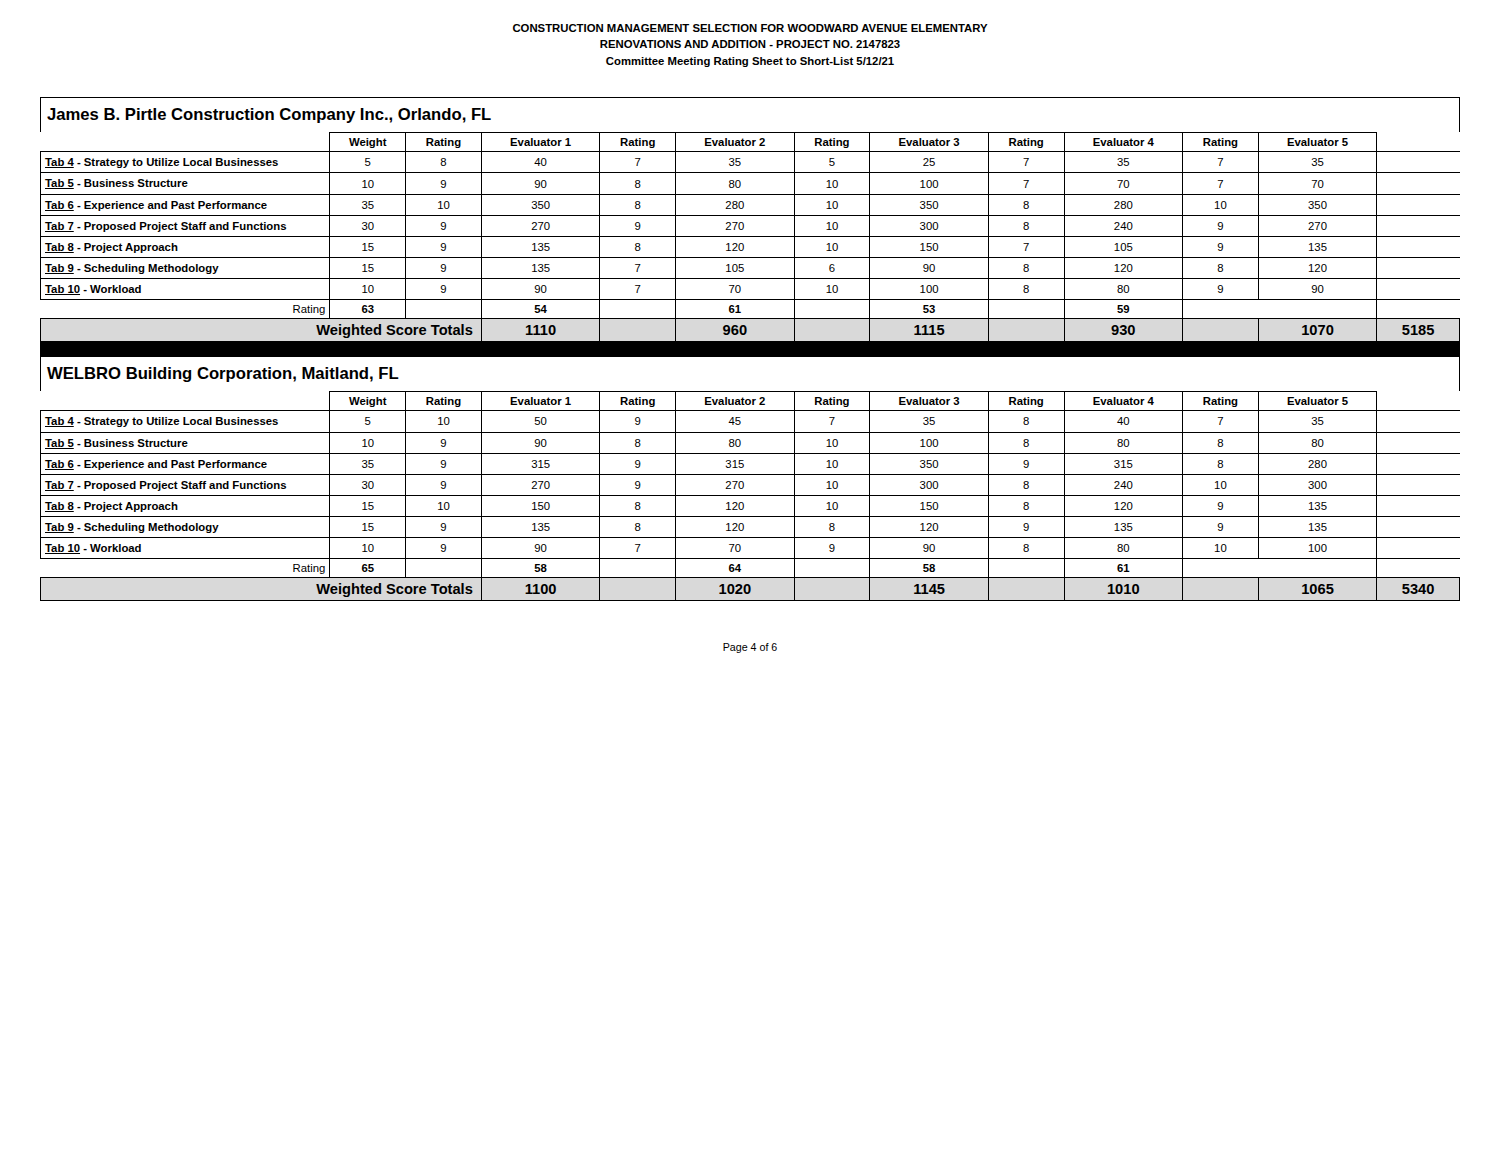CONSTRUCTION MANAGEMENT SELECTION FOR WOODWARD AVENUE ELEMENTARY
RENOVATIONS AND ADDITION - PROJECT NO. 2147823
Committee Meeting Rating Sheet to Short-List 5/12/21
James B. Pirtle Construction Company Inc., Orlando, FL
| | Weight | Rating | Evaluator 1 | Rating | Evaluator 2 | Rating | Evaluator 3 | Rating | Evaluator 4 | Rating | Evaluator 5 | |
| Tab 4 - Strategy to Utilize Local Businesses | 5 | 8 | 40 | 7 | 35 | 5 | 25 | 7 | 35 | 7 | 35 | |
| Tab 5 - Business Structure | 10 | 9 | 90 | 8 | 80 | 10 | 100 | 7 | 70 | 7 | 70 | |
| Tab 6 - Experience and Past Performance | 35 | 10 | 350 | 8 | 280 | 10 | 350 | 8 | 280 | 10 | 350 | |
| Tab 7 - Proposed Project Staff and Functions | 30 | 9 | 270 | 9 | 270 | 10 | 300 | 8 | 240 | 9 | 270 | |
| Tab 8 - Project Approach | 15 | 9 | 135 | 8 | 120 | 10 | 150 | 7 | 105 | 9 | 135 | |
| Tab 9 - Scheduling Methodology | 15 | 9 | 135 | 7 | 105 | 6 | 90 | 8 | 120 | 8 | 120 | |
| Tab 10 - Workload | 10 | 9 | 90 | 7 | 70 | 10 | 100 | 8 | 80 | 9 | 90 | |
| Rating | 63 | | 54 | | 61 | | 53 | | 59 | | | |
| Weighted Score Totals | 1110 | | 960 | | 1115 | | 930 | | 1070 | 5185 |
WELBRO Building Corporation, Maitland, FL
| | Weight | Rating | Evaluator 1 | Rating | Evaluator 2 | Rating | Evaluator 3 | Rating | Evaluator 4 | Rating | Evaluator 5 | |
| Tab 4 - Strategy to Utilize Local Businesses | 5 | 10 | 50 | 9 | 45 | 7 | 35 | 8 | 40 | 7 | 35 | |
| Tab 5 - Business Structure | 10 | 9 | 90 | 8 | 80 | 10 | 100 | 8 | 80 | 8 | 80 | |
| Tab 6 - Experience and Past Performance | 35 | 9 | 315 | 9 | 315 | 10 | 350 | 9 | 315 | 8 | 280 | |
| Tab 7 - Proposed Project Staff and Functions | 30 | 9 | 270 | 9 | 270 | 10 | 300 | 8 | 240 | 10 | 300 | |
| Tab 8 - Project Approach | 15 | 10 | 150 | 8 | 120 | 10 | 150 | 8 | 120 | 9 | 135 | |
| Tab 9 - Scheduling Methodology | 15 | 9 | 135 | 8 | 120 | 8 | 120 | 9 | 135 | 9 | 135 | |
| Tab 10 - Workload | 10 | 9 | 90 | 7 | 70 | 9 | 90 | 8 | 80 | 10 | 100 | |
| Rating | 65 | | 58 | | 64 | | 58 | | 61 | | | |
| Weighted Score Totals | 1100 | | 1020 | | 1145 | | 1010 | | 1065 | 5340 |
Page 4 of 6